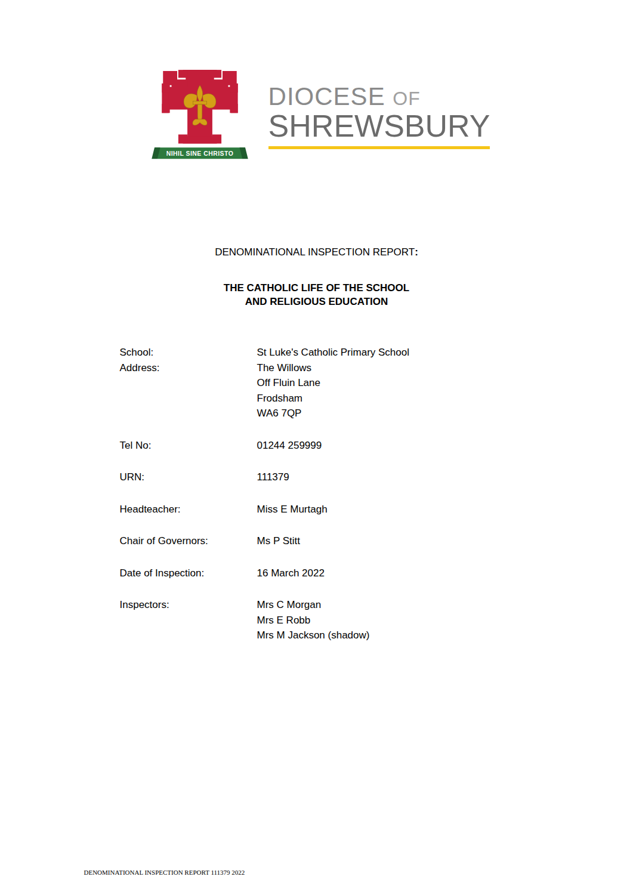NIHIL SINE CHRISTO
DIOCESE OF
SHREWSBURY
DENOMINATIONAL INSPECTION REPORT:
THE CATHOLIC LIFE OF THE SCHOOL
AND RELIGIOUS EDUCATION
School:
St Luke's Catholic Primary School
Address:
The Willows
Off Fluin Lane
Frodsham
WA6 7QP
Tel No:
01244 259999
URN:
111379
Headteacher:
Miss E Murtagh
Chair of Governors:
Ms P Stitt
Date of Inspection:
16 March 2022
Inspectors:
Mrs C Morgan
Mrs E Robb
Mrs M Jackson (shadow)
DENOMINATIONAL INSPECTION REPORT 111379 2022